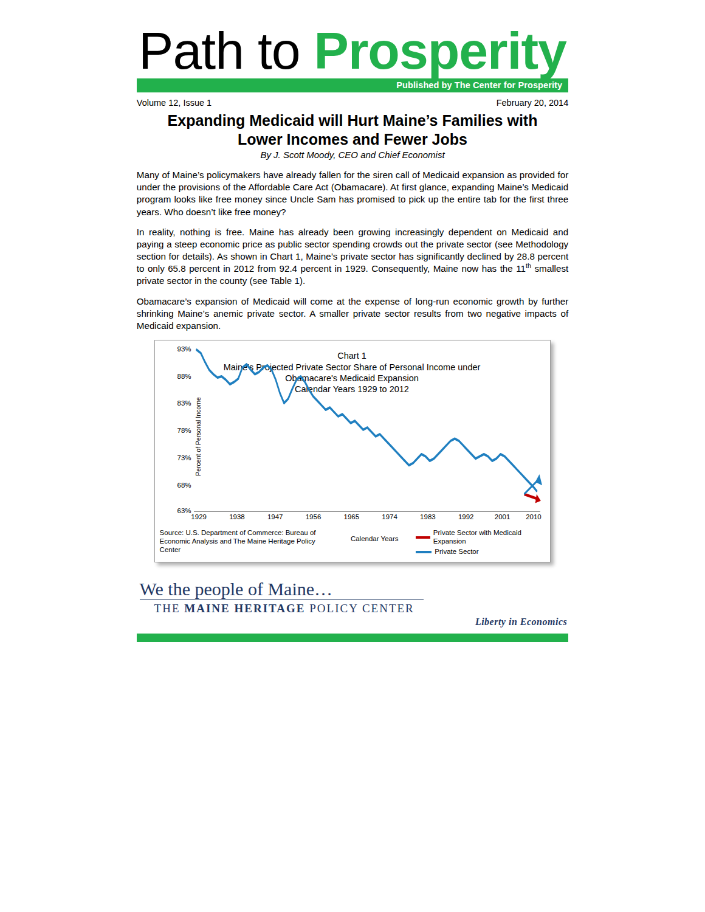Path to Prosperity
Published by The Center for Prosperity
Volume 12, Issue 1
February 20, 2014
Expanding Medicaid will Hurt Maine’s Families with
Lower Incomes and Fewer Jobs
By J. Scott Moody, CEO and Chief Economist
Many of Maine’s policymakers have already fallen for the siren call of Medicaid expansion as provided for under the provisions of the Affordable Care Act (Obamacare). At first glance, expanding Maine’s Medicaid program looks like free money since Uncle Sam has promised to pick up the entire tab for the first three years. Who doesn’t like free money?
In reality, nothing is free. Maine has already been growing increasingly dependent on Medicaid and paying a steep economic price as public sector spending crowds out the private sector (see Methodology section for details). As shown in Chart 1, Maine’s private sector has significantly declined by 28.8 percent to only 65.8 percent in 2012 from 92.4 percent in 1929. Consequently, Maine now has the 11th smallest private sector in the county (see Table 1).
Obamacare’s expansion of Medicaid will come at the expense of long-run economic growth by further shrinking Maine’s anemic private sector. A smaller private sector results from two negative impacts of Medicaid expansion.
Chart 1
Maine's Projected Private Sector Share of Personal Income under
Obamacare's Medicaid Expansion
Calendar Years 1929 to 2012
Percent of Personal Income
93% 88% 83% 78% 73% 68% 63%
1929 1938 1947 1956 1965 1974 1983 1992 2001 2010
Source: U.S. Department of Commerce: Bureau of Economic Analysis and The Maine Heritage Policy Center
Calendar Years
Private Sector with Medicaid Expansion
Private Sector
We the people of Maine…
THE MAINE HERITAGE POLICY CENTER
Liberty in Economics